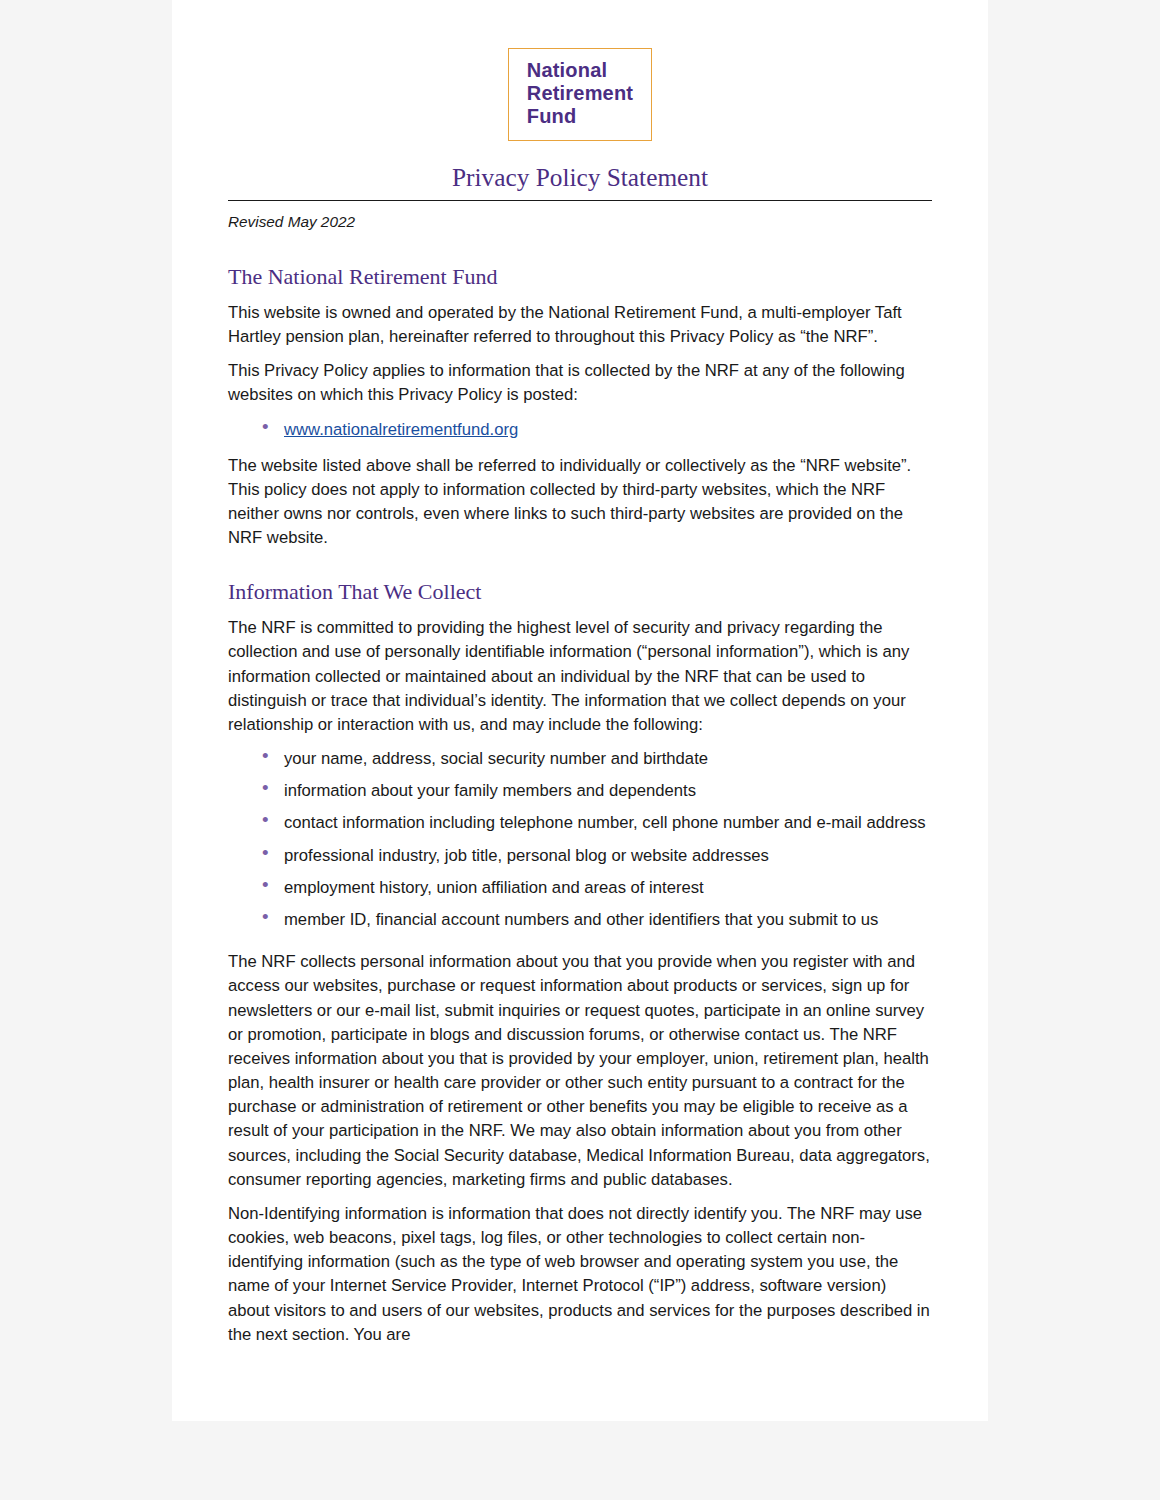National Retirement Fund
Privacy Policy Statement
Revised May 2022
The National Retirement Fund
This website is owned and operated by the National Retirement Fund, a multi-employer Taft Hartley pension plan, hereinafter referred to throughout this Privacy Policy as “the NRF”.
This Privacy Policy applies to information that is collected by the NRF at any of the following websites on which this Privacy Policy is posted:
www.nationalretirementfund.org
The website listed above shall be referred to individually or collectively as the “NRF website”. This policy does not apply to information collected by third-party websites, which the NRF neither owns nor controls, even where links to such third-party websites are provided on the NRF website.
Information That We Collect
The NRF is committed to providing the highest level of security and privacy regarding the collection and use of personally identifiable information (“personal information”), which is any information collected or maintained about an individual by the NRF that can be used to distinguish or trace that individual’s identity. The information that we collect depends on your relationship or interaction with us, and may include the following:
your name, address, social security number and birthdate
information about your family members and dependents
contact information including telephone number, cell phone number and e-mail address
professional industry, job title, personal blog or website addresses
employment history, union affiliation and areas of interest
member ID, financial account numbers and other identifiers that you submit to us
The NRF collects personal information about you that you provide when you register with and access our websites, purchase or request information about products or services, sign up for newsletters or our e-mail list, submit inquiries or request quotes, participate in an online survey or promotion, participate in blogs and discussion forums, or otherwise contact us. The NRF receives information about you that is provided by your employer, union, retirement plan, health plan, health insurer or health care provider or other such entity pursuant to a contract for the purchase or administration of retirement or other benefits you may be eligible to receive as a result of your participation in the NRF. We may also obtain information about you from other sources, including the Social Security database, Medical Information Bureau, data aggregators, consumer reporting agencies, marketing firms and public databases.
Non-Identifying information is information that does not directly identify you. The NRF may use cookies, web beacons, pixel tags, log files, or other technologies to collect certain non-identifying information (such as the type of web browser and operating system you use, the name of your Internet Service Provider, Internet Protocol (“IP”) address, software version) about visitors to and users of our websites, products and services for the purposes described in the next section. You are